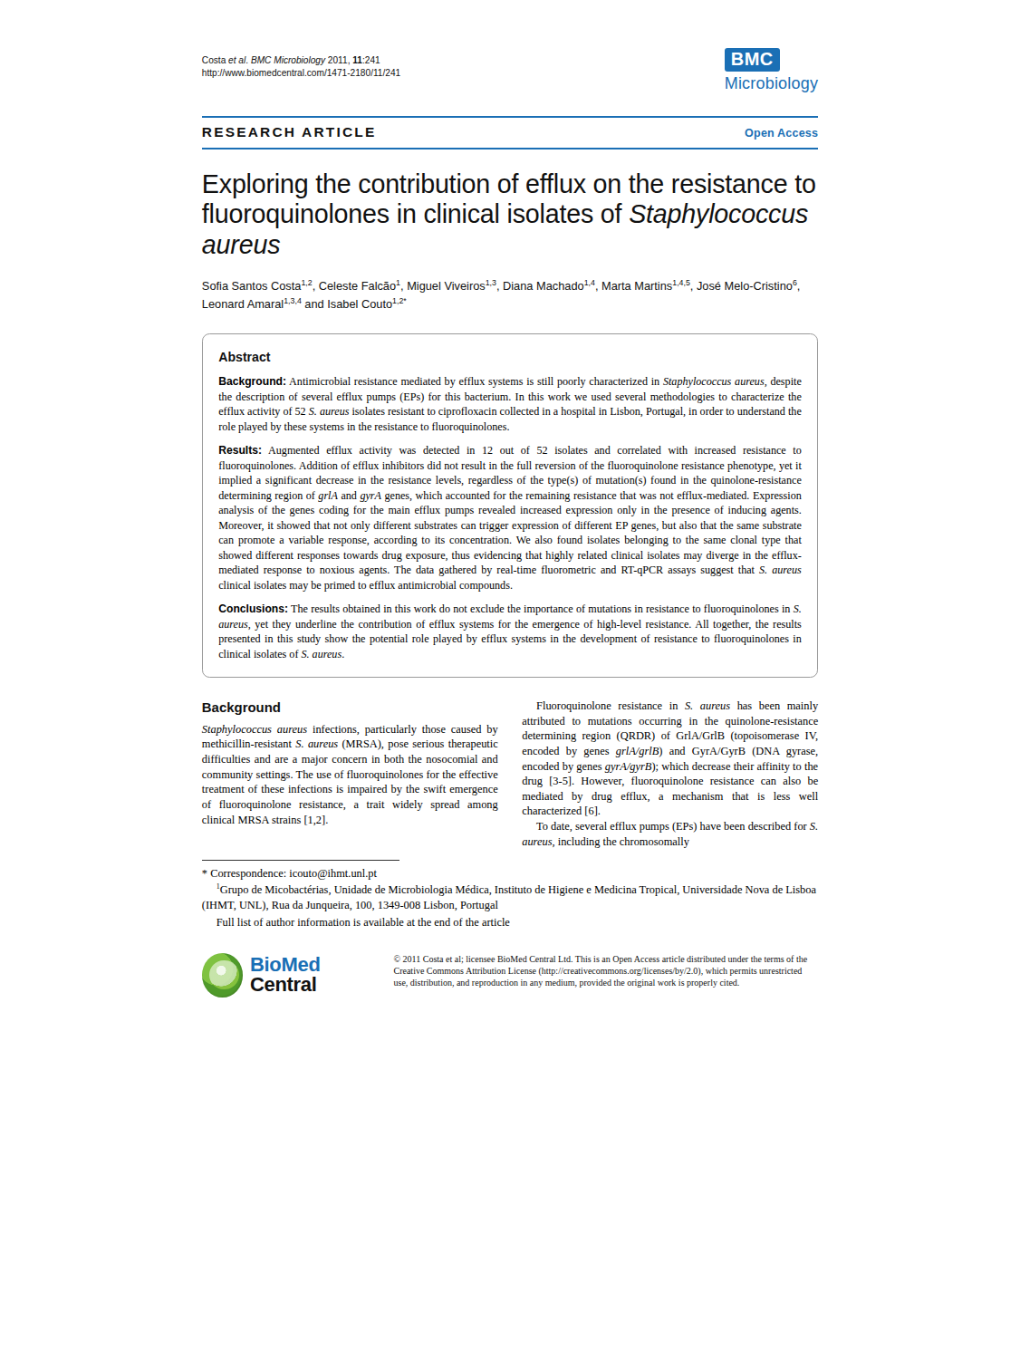Costa et al. BMC Microbiology 2011, 11:241
http://www.biomedcentral.com/1471-2180/11/241
BMC
Microbiology
RESEARCH ARTICLE
Open Access
Exploring the contribution of efflux on the resistance to fluoroquinolones in clinical isolates of Staphylococcus aureus
Sofia Santos Costa1,2, Celeste Falcão1, Miguel Viveiros1,3, Diana Machado1,4, Marta Martins1,4,5, José Melo-Cristino6, Leonard Amaral1,3,4 and Isabel Couto1,2*
Abstract
Background: Antimicrobial resistance mediated by efflux systems is still poorly characterized in Staphylococcus aureus, despite the description of several efflux pumps (EPs) for this bacterium. In this work we used several methodologies to characterize the efflux activity of 52 S. aureus isolates resistant to ciprofloxacin collected in a hospital in Lisbon, Portugal, in order to understand the role played by these systems in the resistance to fluoroquinolones.
Results: Augmented efflux activity was detected in 12 out of 52 isolates and correlated with increased resistance to fluoroquinolones. Addition of efflux inhibitors did not result in the full reversion of the fluoroquinolone resistance phenotype, yet it implied a significant decrease in the resistance levels, regardless of the type(s) of mutation(s) found in the quinolone-resistance determining region of grlA and gyrA genes, which accounted for the remaining resistance that was not efflux-mediated. Expression analysis of the genes coding for the main efflux pumps revealed increased expression only in the presence of inducing agents. Moreover, it showed that not only different substrates can trigger expression of different EP genes, but also that the same substrate can promote a variable response, according to its concentration. We also found isolates belonging to the same clonal type that showed different responses towards drug exposure, thus evidencing that highly related clinical isolates may diverge in the efflux-mediated response to noxious agents. The data gathered by real-time fluorometric and RT-qPCR assays suggest that S. aureus clinical isolates may be primed to efflux antimicrobial compounds.
Conclusions: The results obtained in this work do not exclude the importance of mutations in resistance to fluoroquinolones in S. aureus, yet they underline the contribution of efflux systems for the emergence of high-level resistance. All together, the results presented in this study show the potential role played by efflux systems in the development of resistance to fluoroquinolones in clinical isolates of S. aureus.
Background
Staphylococcus aureus infections, particularly those caused by methicillin-resistant S. aureus (MRSA), pose serious therapeutic difficulties and are a major concern in both the nosocomial and community settings. The use of fluoroquinolones for the effective treatment of these infections is impaired by the swift emergence of fluoroquinolone resistance, a trait widely spread among clinical MRSA strains [1,2].
Fluoroquinolone resistance in S. aureus has been mainly attributed to mutations occurring in the quinolone-resistance determining region (QRDR) of GrlA/GrlB (topoisomerase IV, encoded by genes grlA/grlB) and GyrA/GyrB (DNA gyrase, encoded by genes gyrA/gyrB); which decrease their affinity to the drug [3-5]. However, fluoroquinolone resistance can also be mediated by drug efflux, a mechanism that is less well characterized [6].
To date, several efflux pumps (EPs) have been described for S. aureus, including the chromosomally
* Correspondence: icouto@ihmt.unl.pt
1Grupo de Micobactérias, Unidade de Microbiologia Médica, Instituto de Higiene e Medicina Tropical, Universidade Nova de Lisboa (IHMT, UNL), Rua da Junqueira, 100, 1349-008 Lisbon, Portugal
Full list of author information is available at the end of the article
BioMed Central
© 2011 Costa et al; licensee BioMed Central Ltd. This is an Open Access article distributed under the terms of the Creative Commons Attribution License (http://creativecommons.org/licenses/by/2.0), which permits unrestricted use, distribution, and reproduction in any medium, provided the original work is properly cited.